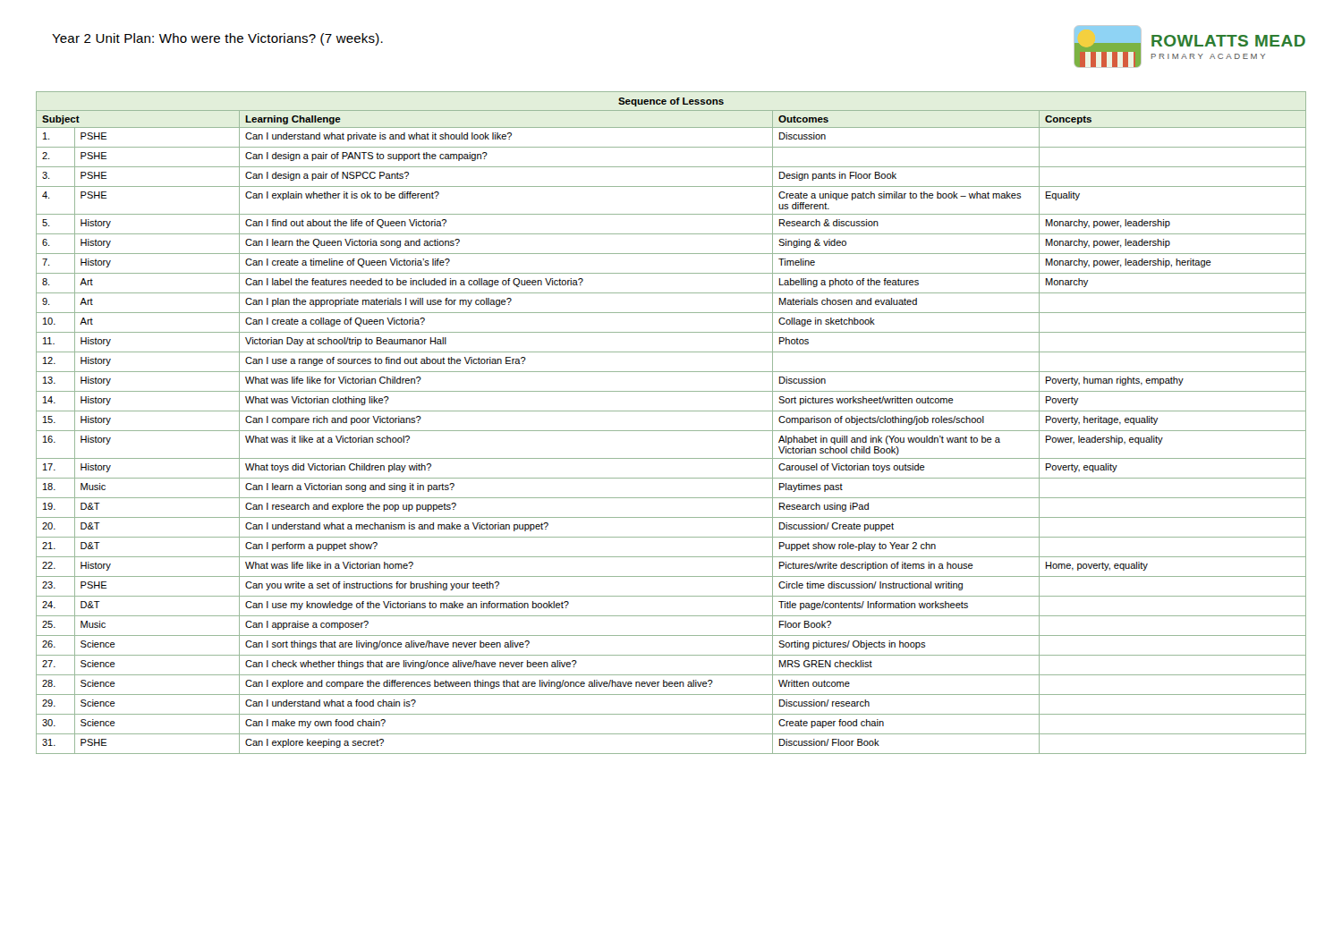Year 2 Unit Plan: Who were the Victorians? (7 weeks).
ROWLATTS MEAD
Primary Academy
Sequence of Lessons
| Subject | Learning Challenge | Outcomes | Concepts |
| --- | --- | --- | --- |
| 1. | PSHE | Can I understand what private is and what it should look like? | Discussion | |
| 2. | PSHE | Can I design a pair of PANTS to support the campaign? | | |
| 3. | PSHE | Can I design a pair of NSPCC Pants? | Design pants in Floor Book | |
| 4. | PSHE | Can I explain whether it is ok to be different? | Create a unique patch similar to the book – what makes us different. | Equality |
| 5. | History | Can I find out about the life of Queen Victoria? | Research & discussion | Monarchy, power, leadership |
| 6. | History | Can I learn the Queen Victoria song and actions? | Singing & video | Monarchy, power, leadership |
| 7. | History | Can I create a timeline of Queen Victoria’s life? | Timeline | Monarchy, power, leadership, heritage |
| 8. | Art | Can I label the features needed to be included in a collage of Queen Victoria? | Labelling a photo of the features | Monarchy |
| 9. | Art | Can I plan the appropriate materials I will use for my collage? | Materials chosen and evaluated | |
| 10. | Art | Can I create a collage of Queen Victoria? | Collage in sketchbook | |
| 11. | History | Victorian Day at school/trip to Beaumanor Hall | Photos | |
| 12. | History | Can I use a range of sources to find out about the Victorian Era? | | |
| 13. | History | What was life like for Victorian Children? | Discussion | Poverty, human rights, empathy |
| 14. | History | What was Victorian clothing like? | Sort pictures worksheet/written outcome | Poverty |
| 15. | History | Can I compare rich and poor Victorians? | Comparison of objects/clothing/job roles/school | Poverty, heritage, equality |
| 16. | History | What was it like at a Victorian school? | Alphabet in quill and ink (You wouldn’t want to be a Victorian school child Book) | Power, leadership, equality |
| 17. | History | What toys did Victorian Children play with? | Carousel of Victorian toys outside | Poverty, equality |
| 18. | Music | Can I learn a Victorian song and sing it in parts? | Playtimes past | |
| 19. | D&T | Can I research and explore the pop up puppets? | Research using iPad | |
| 20. | D&T | Can I understand what a mechanism is and make a Victorian puppet? | Discussion/ Create puppet | |
| 21. | D&T | Can I perform a puppet show? | Puppet show role-play to Year 2 chn | |
| 22. | History | What was life like in a Victorian home? | Pictures/write description of items in a house | Home, poverty, equality |
| 23. | PSHE | Can you write a set of instructions for brushing your teeth? | Circle time discussion/ Instructional writing | |
| 24. | D&T | Can I use my knowledge of the Victorians to make an information booklet? | Title page/contents/ Information worksheets | |
| 25. | Music | Can I appraise a composer? | Floor Book? | |
| 26. | Science | Can I sort things that are living/once alive/have never been alive? | Sorting pictures/ Objects in hoops | |
| 27. | Science | Can I check whether things that are living/once alive/have never been alive? | MRS GREN checklist | |
| 28. | Science | Can I explore and compare the differences between things that are living/once alive/have never been alive? | Written outcome | |
| 29. | Science | Can I understand what a food chain is? | Discussion/ research | |
| 30. | Science | Can I make my own food chain? | Create paper food chain | |
| 31. | PSHE | Can I explore keeping a secret? | Discussion/ Floor Book | |